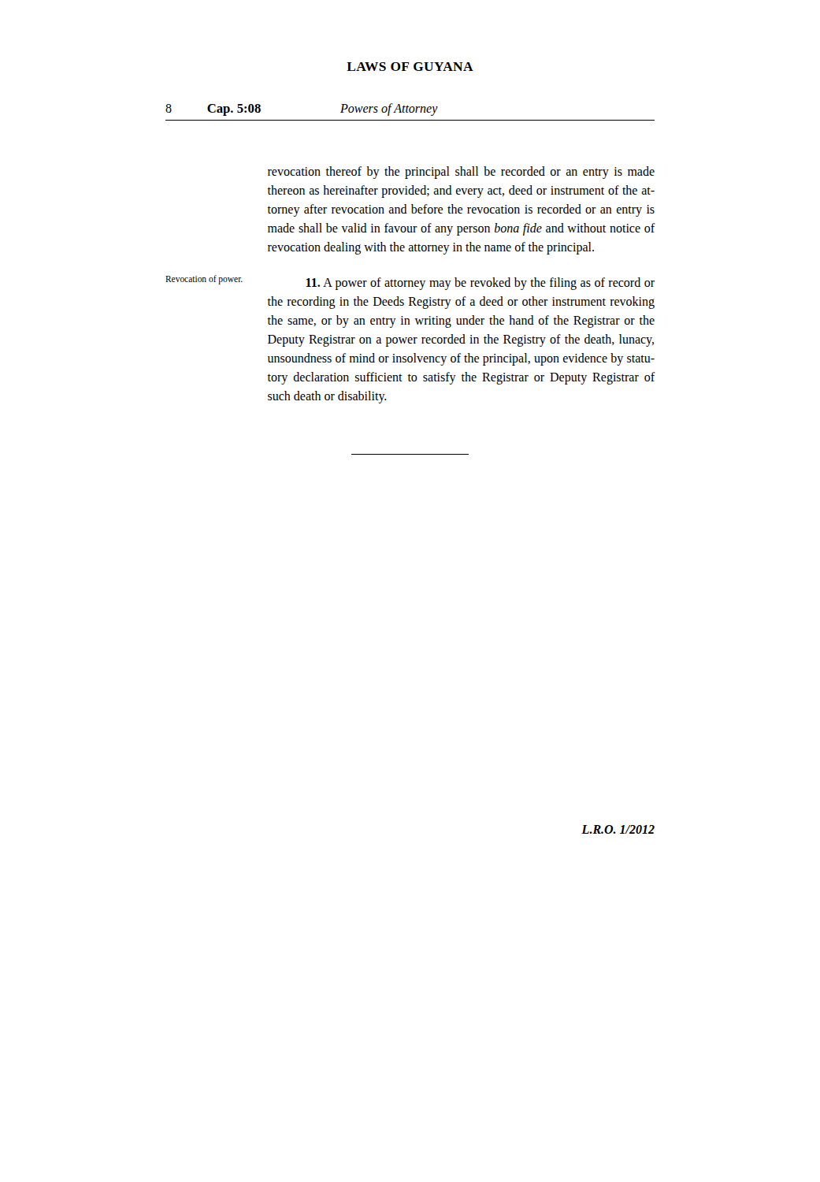LAWS OF GUYANA
8
Cap. 5:08
Powers of Attorney
revocation thereof by the principal shall be recorded or an entry is made thereon as hereinafter provided; and every act, deed or instrument of the attorney after revocation and before the revocation is recorded or an entry is made shall be valid in favour of any person bona fide and without notice of revocation dealing with the attorney in the name of the principal.
Revocation of power.
11. A power of attorney may be revoked by the filing as of record or the recording in the Deeds Registry of a deed or other instrument revoking the same, or by an entry in writing under the hand of the Registrar or the Deputy Registrar on a power recorded in the Registry of the death, lunacy, unsoundness of mind or insolvency of the principal, upon evidence by statutory declaration sufficient to satisfy the Registrar or Deputy Registrar of such death or disability.
L.R.O. 1/2012